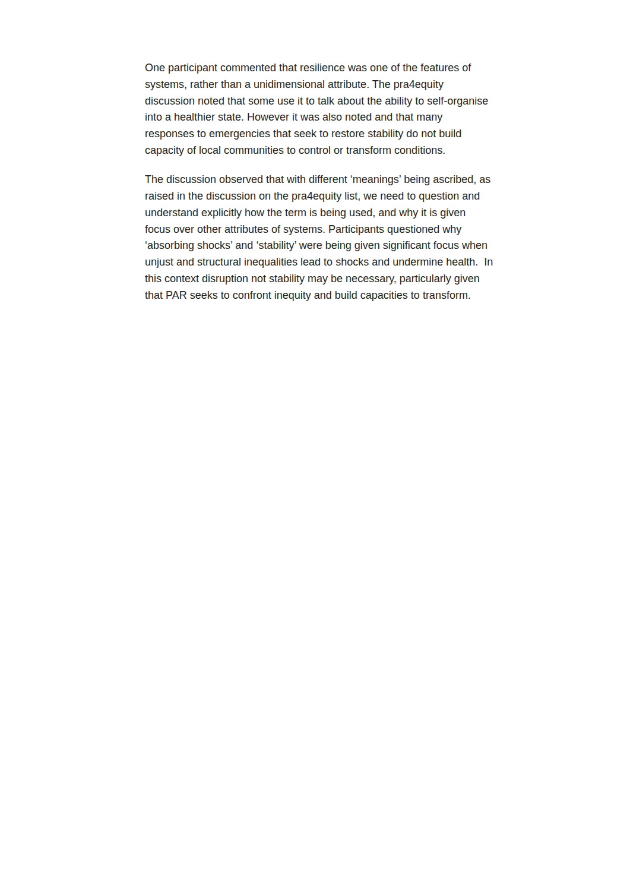One participant commented that resilience was one of the features of systems, rather than a unidimensional attribute. The pra4equity discussion noted that some use it to talk about the ability to self-organise into a healthier state. However it was also noted and that many responses to emergencies that seek to restore stability do not build capacity of local communities to control or transform conditions.
The discussion observed that with different ‘meanings’ being ascribed, as raised in the discussion on the pra4equity list, we need to question and understand explicitly how the term is being used, and why it is given focus over other attributes of systems. Participants questioned why ‘absorbing shocks’ and ‘stability’ were being given significant focus when unjust and structural inequalities lead to shocks and undermine health. In this context disruption not stability may be necessary, particularly given that PAR seeks to confront inequity and build capacities to transform.